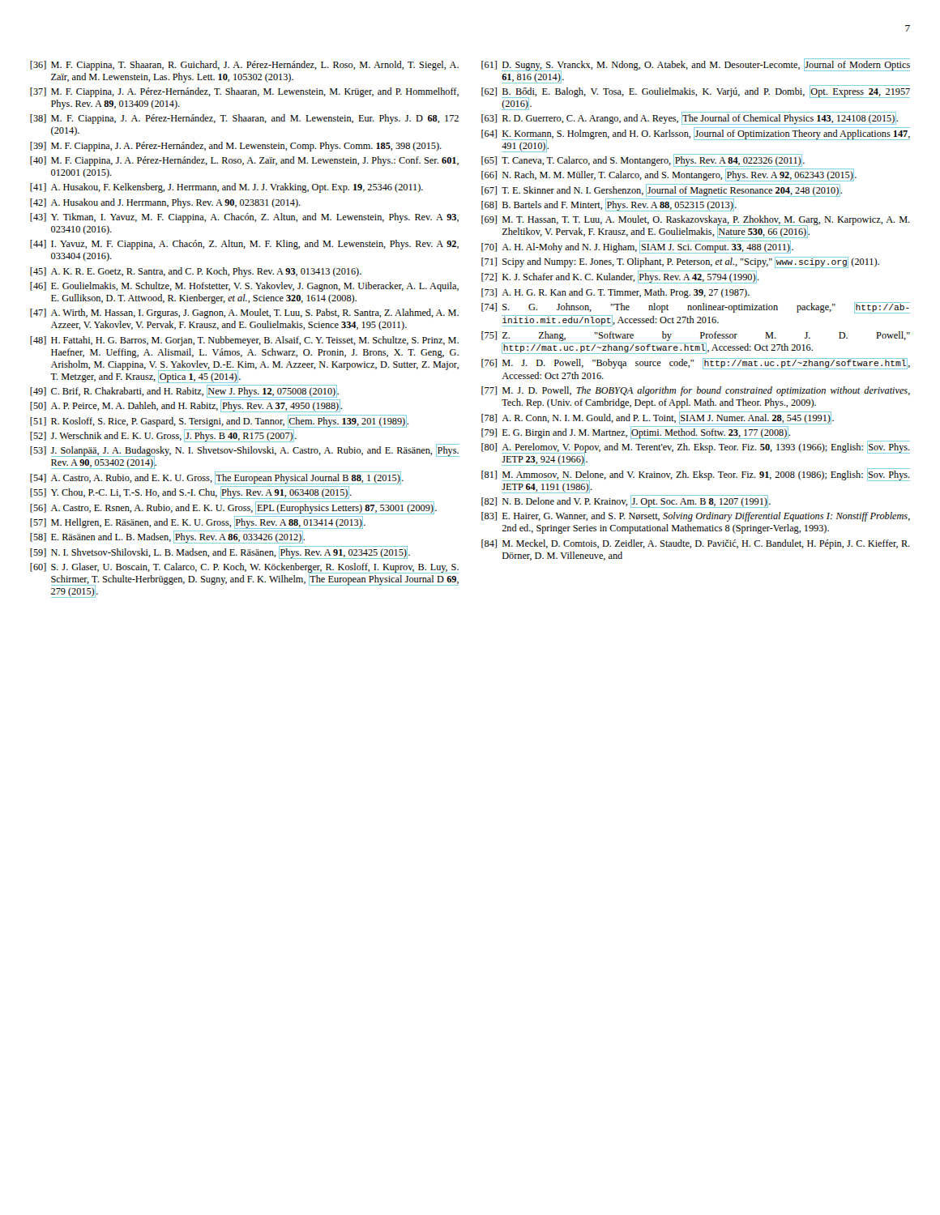7
[36] M. F. Ciappina, T. Shaaran, R. Guichard, J. A. Pérez-Hernández, L. Roso, M. Arnold, T. Siegel, A. Zaïr, and M. Lewenstein, Las. Phys. Lett. 10, 105302 (2013).
[37] M. F. Ciappina, J. A. Pérez-Hernández, T. Shaaran, M. Lewenstein, M. Krüger, and P. Hommelhoff, Phys. Rev. A 89, 013409 (2014).
[38] M. F. Ciappina, J. A. Pérez-Hernández, T. Shaaran, and M. Lewenstein, Eur. Phys. J. D 68, 172 (2014).
[39] M. F. Ciappina, J. A. Pérez-Hernández, and M. Lewenstein, Comp. Phys. Comm. 185, 398 (2015).
[40] M. F. Ciappina, J. A. Pérez-Hernández, L. Roso, A. Zaïr, and M. Lewenstein, J. Phys.: Conf. Ser. 601, 012001 (2015).
[41] A. Husakou, F. Kelkensberg, J. Herrmann, and M. J. J. Vrakking, Opt. Exp. 19, 25346 (2011).
[42] A. Husakou and J. Herrmann, Phys. Rev. A 90, 023831 (2014).
[43] Y. Tikman, I. Yavuz, M. F. Ciappina, A. Chacón, Z. Altun, and M. Lewenstein, Phys. Rev. A 93, 023410 (2016).
[44] I. Yavuz, M. F. Ciappina, A. Chacón, Z. Altun, M. F. Kling, and M. Lewenstein, Phys. Rev. A 92, 033404 (2016).
[45] A. K. R. E. Goetz, R. Santra, and C. P. Koch, Phys. Rev. A 93, 013413 (2016).
[46] E. Goulielmakis, M. Schultze, M. Hofstetter, V. S. Yakovlev, J. Gagnon, M. Uiberacker, A. L. Aquila, E. Gullikson, D. T. Attwood, R. Kienberger, et al., Science 320, 1614 (2008).
[47] A. Wirth, M. Hassan, I. Grguras, J. Gagnon, A. Moulet, T. Luu, S. Pabst, R. Santra, Z. Alahmed, A. M. Azzeer, V. Yakovlev, V. Pervak, F. Krausz, and E. Goulielmakis, Science 334, 195 (2011).
[48] H. Fattahi, H. G. Barros, M. Gorjan, T. Nubbemeyer, B. Alsaif, C. Y. Teisset, M. Schultze, S. Prinz, M. Haefner, M. Ueffing, A. Alismail, L. Vámos, A. Schwarz, O. Pronin, J. Brons, X. T. Geng, G. Arisholm, M. Ciappina, V. S. Yakovlev, D.-E. Kim, A. M. Azzeer, N. Karpowicz, D. Sutter, Z. Major, T. Metzger, and F. Krausz, Optica 1, 45 (2014).
[49] C. Brif, R. Chakrabarti, and H. Rabitz, New J. Phys. 12, 075008 (2010).
[50] A. P. Peirce, M. A. Dahleh, and H. Rabitz, Phys. Rev. A 37, 4950 (1988).
[51] R. Kosloff, S. Rice, P. Gaspard, S. Tersigni, and D. Tannor, Chem. Phys. 139, 201 (1989).
[52] J. Werschnik and E. K. U. Gross, J. Phys. B 40, R175 (2007).
[53] J. Solanpää, J. A. Budagosky, N. I. Shvetsov-Shilovski, A. Castro, A. Rubio, and E. Räsänen, Phys. Rev. A 90, 053402 (2014).
[54] A. Castro, A. Rubio, and E. K. U. Gross, The European Physical Journal B 88, 1 (2015).
[55] Y. Chou, P.-C. Li, T.-S. Ho, and S.-I. Chu, Phys. Rev. A 91, 063408 (2015).
[56] A. Castro, E. Rsnen, A. Rubio, and E. K. U. Gross, EPL (Europhysics Letters) 87, 53001 (2009).
[57] M. Hellgren, E. Räsänen, and E. K. U. Gross, Phys. Rev. A 88, 013414 (2013).
[58] E. Räsänen and L. B. Madsen, Phys. Rev. A 86, 033426 (2012).
[59] N. I. Shvetsov-Shilovski, L. B. Madsen, and E. Räsänen, Phys. Rev. A 91, 023425 (2015).
[60] S. J. Glaser, U. Boscain, T. Calarco, C. P. Koch, W. Köckenberger, R. Kosloff, I. Kuprov, B. Luy, S. Schirmer, T. Schulte-Herbrüggen, D. Sugny, and F. K. Wilhelm, The European Physical Journal D 69, 279 (2015).
[61] D. Sugny, S. Vranckx, M. Ndong, O. Atabek, and M. Desouter-Lecomte, Journal of Modern Optics 61, 816 (2014).
[62] B. Bődi, E. Balogh, V. Tosa, E. Goulielmakis, K. Varjú, and P. Dombi, Opt. Express 24, 21957 (2016).
[63] R. D. Guerrero, C. A. Arango, and A. Reyes, The Journal of Chemical Physics 143, 124108 (2015).
[64] K. Kormann, S. Holmgren, and H. O. Karlsson, Journal of Optimization Theory and Applications 147, 491 (2010).
[65] T. Caneva, T. Calarco, and S. Montangero, Phys. Rev. A 84, 022326 (2011).
[66] N. Rach, M. M. Müller, T. Calarco, and S. Montangero, Phys. Rev. A 92, 062343 (2015).
[67] T. E. Skinner and N. I. Gershenzon, Journal of Magnetic Resonance 204, 248 (2010).
[68] B. Bartels and F. Mintert, Phys. Rev. A 88, 052315 (2013).
[69] M. T. Hassan, T. T. Luu, A. Moulet, O. Raskazovskaya, P. Zhokhov, M. Garg, N. Karpowicz, A. M. Zheltikov, V. Pervak, F. Krausz, and E. Goulielmakis, Nature 530, 66 (2016).
[70] A. H. Al-Mohy and N. J. Higham, SIAM J. Sci. Comput. 33, 488 (2011).
[71] Scipy and Numpy: E. Jones, T. Oliphant, P. Peterson, et al., "Scipy," www.scipy.org (2011).
[72] K. J. Schafer and K. C. Kulander, Phys. Rev. A 42, 5794 (1990).
[73] A. H. G. R. Kan and G. T. Timmer, Math. Prog. 39, 27 (1987).
[74] S. G. Johnson, "The nlopt nonlinear-optimization package," http://ab-initio.mit.edu/nlopt, Accessed: Oct 27th 2016.
[75] Z. Zhang, "Software by Professor M. J. D. Powell," http://mat.uc.pt/~zhang/software.html, Accessed: Oct 27th 2016.
[76] M. J. D. Powell, "Bobyqa source code," http://mat.uc.pt/~zhang/software.html, Accessed: Oct 27th 2016.
[77] M. J. D. Powell, The BOBYQA algorithm for bound constrained optimization without derivatives, Tech. Rep. (Univ. of Cambridge, Dept. of Appl. Math. and Theor. Phys., 2009).
[78] A. R. Conn, N. I. M. Gould, and P. L. Toint, SIAM J. Numer. Anal. 28, 545 (1991).
[79] E. G. Birgin and J. M. Martnez, Optimi. Method. Softw. 23, 177 (2008).
[80] A. Perelomov, V. Popov, and M. Terent'ev, Zh. Eksp. Teor. Fiz. 50, 1393 (1966); English: Sov. Phys. JETP 23, 924 (1966).
[81] M. Ammosov, N. Delone, and V. Krainov, Zh. Eksp. Teor. Fiz. 91, 2008 (1986); English: Sov. Phys. JETP 64, 1191 (1986).
[82] N. B. Delone and V. P. Krainov, J. Opt. Soc. Am. B 8, 1207 (1991).
[83] E. Hairer, G. Wanner, and S. P. Nørsett, Solving Ordinary Differential Equations I: Nonstiff Problems, 2nd ed., Springer Series in Computational Mathematics 8 (Springer-Verlag, 1993).
[84] M. Meckel, D. Comtois, D. Zeidler, A. Staudte, D. Pavičić, H. C. Bandulet, H. Pépin, J. C. Kieffer, R. Dörner, D. M. Villeneuve, and